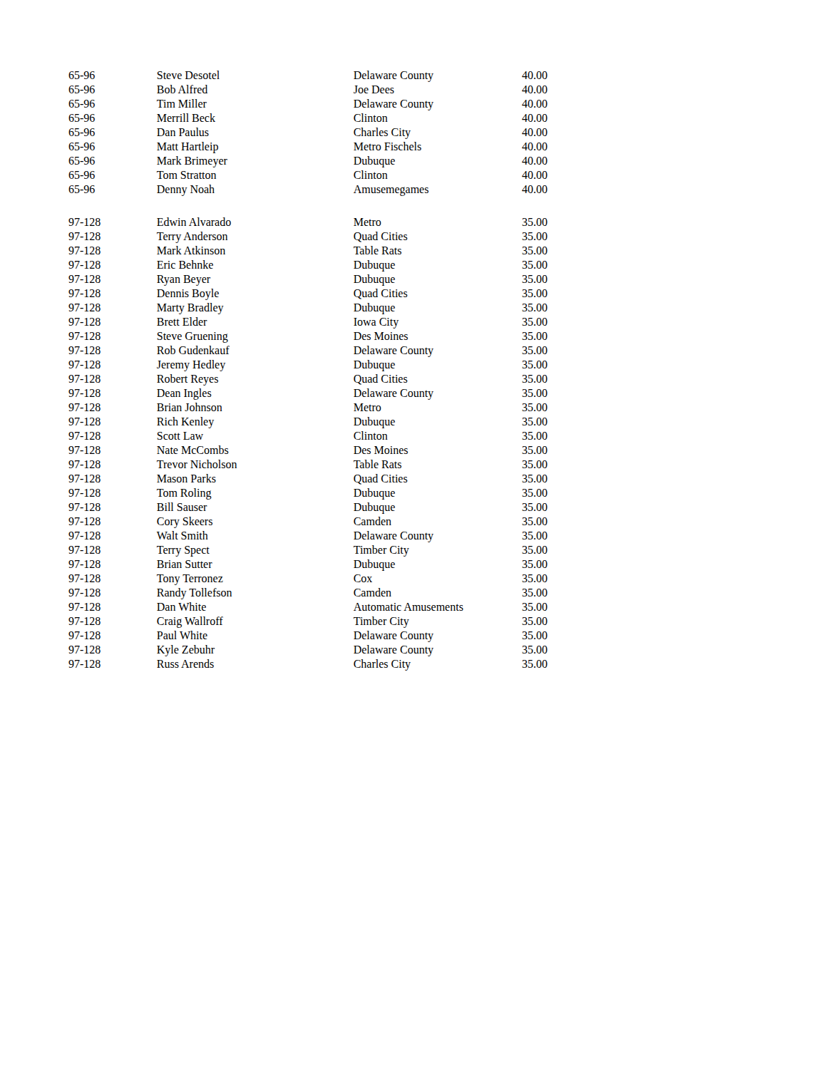| 65-96 | Steve Desotel | Delaware County | 40.00 |
| 65-96 | Bob Alfred | Joe Dees | 40.00 |
| 65-96 | Tim Miller | Delaware County | 40.00 |
| 65-96 | Merrill Beck | Clinton | 40.00 |
| 65-96 | Dan Paulus | Charles City | 40.00 |
| 65-96 | Matt Hartleip | Metro Fischels | 40.00 |
| 65-96 | Mark Brimeyer | Dubuque | 40.00 |
| 65-96 | Tom Stratton | Clinton | 40.00 |
| 65-96 | Denny Noah | Amusemegames | 40.00 |
| 97-128 | Edwin Alvarado | Metro | 35.00 |
| 97-128 | Terry Anderson | Quad Cities | 35.00 |
| 97-128 | Mark Atkinson | Table Rats | 35.00 |
| 97-128 | Eric Behnke | Dubuque | 35.00 |
| 97-128 | Ryan Beyer | Dubuque | 35.00 |
| 97-128 | Dennis Boyle | Quad Cities | 35.00 |
| 97-128 | Marty Bradley | Dubuque | 35.00 |
| 97-128 | Brett Elder | Iowa City | 35.00 |
| 97-128 | Steve Gruening | Des Moines | 35.00 |
| 97-128 | Rob Gudenkauf | Delaware County | 35.00 |
| 97-128 | Jeremy Hedley | Dubuque | 35.00 |
| 97-128 | Robert Reyes | Quad Cities | 35.00 |
| 97-128 | Dean Ingles | Delaware County | 35.00 |
| 97-128 | Brian Johnson | Metro | 35.00 |
| 97-128 | Rich Kenley | Dubuque | 35.00 |
| 97-128 | Scott Law | Clinton | 35.00 |
| 97-128 | Nate McCombs | Des Moines | 35.00 |
| 97-128 | Trevor Nicholson | Table Rats | 35.00 |
| 97-128 | Mason Parks | Quad Cities | 35.00 |
| 97-128 | Tom Roling | Dubuque | 35.00 |
| 97-128 | Bill Sauser | Dubuque | 35.00 |
| 97-128 | Cory Skeers | Camden | 35.00 |
| 97-128 | Walt Smith | Delaware County | 35.00 |
| 97-128 | Terry Spect | Timber City | 35.00 |
| 97-128 | Brian Sutter | Dubuque | 35.00 |
| 97-128 | Tony Terronez | Cox | 35.00 |
| 97-128 | Randy Tollefson | Camden | 35.00 |
| 97-128 | Dan White | Automatic Amusements | 35.00 |
| 97-128 | Craig Wallroff | Timber City | 35.00 |
| 97-128 | Paul White | Delaware County | 35.00 |
| 97-128 | Kyle Zebuhr | Delaware County | 35.00 |
| 97-128 | Russ Arends | Charles City | 35.00 |